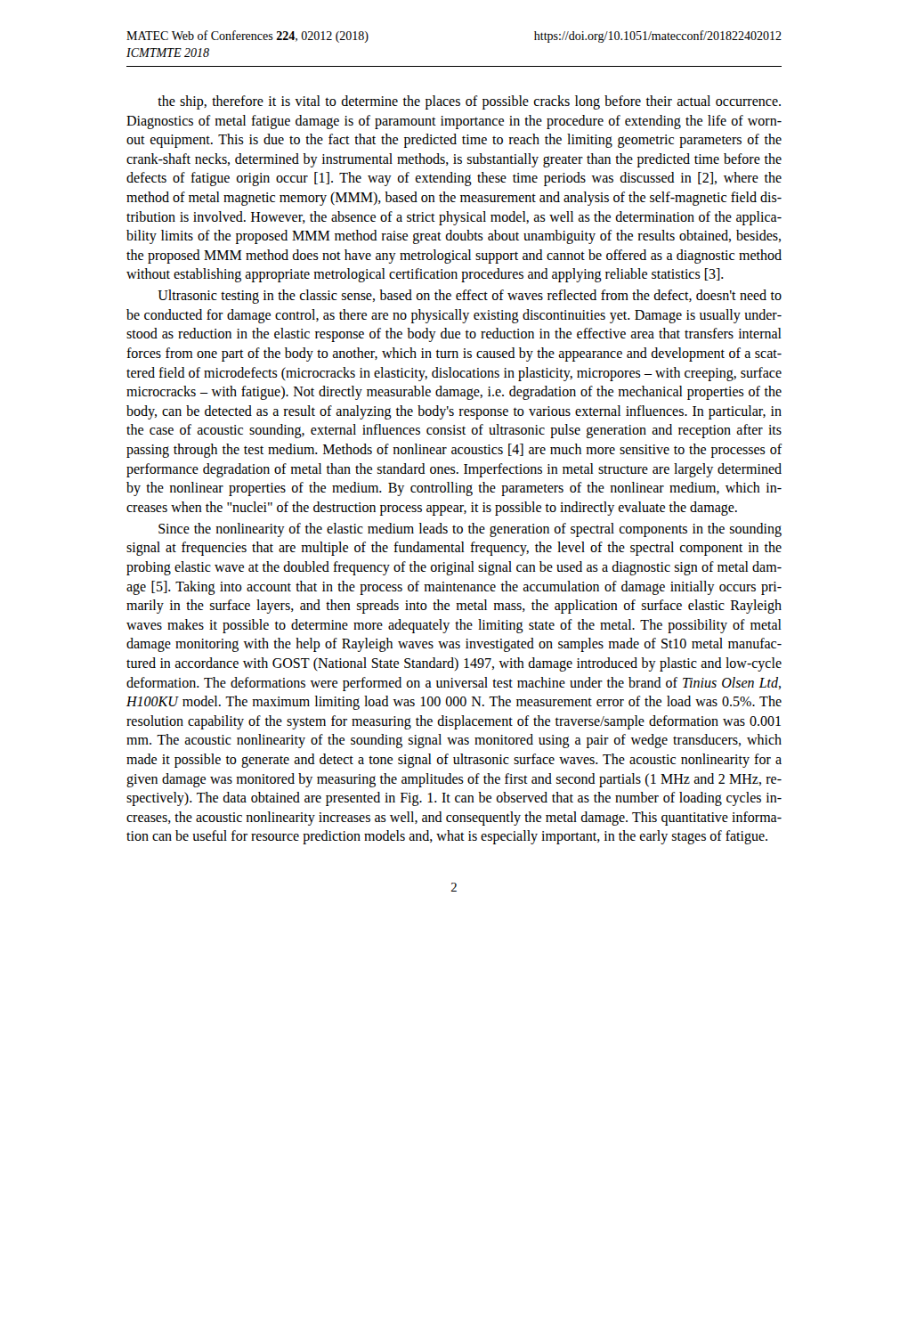MATEC Web of Conferences 224, 02012 (2018)
ICMTMTE 2018
https://doi.org/10.1051/matecconf/201822402012
the ship, therefore it is vital to determine the places of possible cracks long before their actual occurrence. Diagnostics of metal fatigue damage is of paramount importance in the procedure of extending the life of worn-out equipment. This is due to the fact that the predicted time to reach the limiting geometric parameters of the crank-shaft necks, determined by instrumental methods, is substantially greater than the predicted time before the defects of fatigue origin occur [1]. The way of extending these time periods was discussed in [2], where the method of metal magnetic memory (MMM), based on the measurement and analysis of the self-magnetic field distribution is involved. However, the absence of a strict physical model, as well as the determination of the applicability limits of the proposed MMM method raise great doubts about unambiguity of the results obtained, besides, the proposed MMM method does not have any metrological support and cannot be offered as a diagnostic method without establishing appropriate metrological certification procedures and applying reliable statistics [3].
Ultrasonic testing in the classic sense, based on the effect of waves reflected from the defect, doesn't need to be conducted for damage control, as there are no physically existing discontinuities yet. Damage is usually understood as reduction in the elastic response of the body due to reduction in the effective area that transfers internal forces from one part of the body to another, which in turn is caused by the appearance and development of a scattered field of microdefects (microcracks in elasticity, dislocations in plasticity, micropores – with creeping, surface microcracks – with fatigue). Not directly measurable damage, i.e. degradation of the mechanical properties of the body, can be detected as a result of analyzing the body's response to various external influences. In particular, in the case of acoustic sounding, external influences consist of ultrasonic pulse generation and reception after its passing through the test medium. Methods of nonlinear acoustics [4] are much more sensitive to the processes of performance degradation of metal than the standard ones. Imperfections in metal structure are largely determined by the nonlinear properties of the medium. By controlling the parameters of the nonlinear medium, which increases when the "nuclei" of the destruction process appear, it is possible to indirectly evaluate the damage.
Since the nonlinearity of the elastic medium leads to the generation of spectral components in the sounding signal at frequencies that are multiple of the fundamental frequency, the level of the spectral component in the probing elastic wave at the doubled frequency of the original signal can be used as a diagnostic sign of metal damage [5]. Taking into account that in the process of maintenance the accumulation of damage initially occurs primarily in the surface layers, and then spreads into the metal mass, the application of surface elastic Rayleigh waves makes it possible to determine more adequately the limiting state of the metal. The possibility of metal damage monitoring with the help of Rayleigh waves was investigated on samples made of St10 metal manufactured in accordance with GOST (National State Standard) 1497, with damage introduced by plastic and low-cycle deformation. The deformations were performed on a universal test machine under the brand of Tinius Olsen Ltd, H100KU model. The maximum limiting load was 100 000 N. The measurement error of the load was 0.5%. The resolution capability of the system for measuring the displacement of the traverse/sample deformation was 0.001 mm. The acoustic nonlinearity of the sounding signal was monitored using a pair of wedge transducers, which made it possible to generate and detect a tone signal of ultrasonic surface waves. The acoustic nonlinearity for a given damage was monitored by measuring the amplitudes of the first and second partials (1 MHz and 2 MHz, respectively). The data obtained are presented in Fig. 1. It can be observed that as the number of loading cycles increases, the acoustic nonlinearity increases as well, and consequently the metal damage. This quantitative information can be useful for resource prediction models and, what is especially important, in the early stages of fatigue.
2